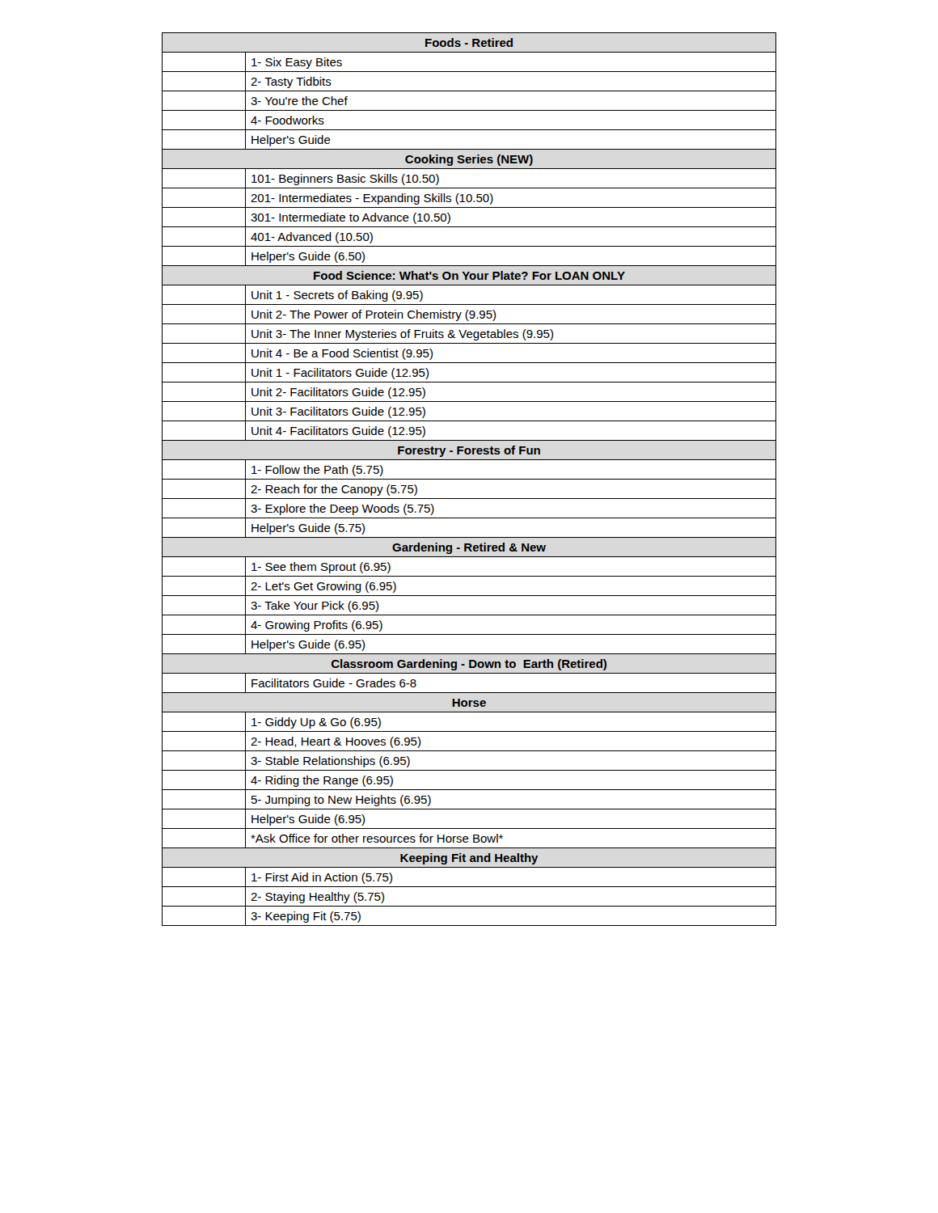| Foods - Retired |
| | 1- Six Easy Bites |
| | 2- Tasty Tidbits |
| | 3- You're the Chef |
| | 4- Foodworks |
| | Helper's Guide |
| Cooking Series (NEW) |
| | 101- Beginners Basic Skills (10.50) |
| | 201- Intermediates - Expanding Skills (10.50) |
| | 301- Intermediate to Advance (10.50) |
| | 401- Advanced (10.50) |
| | Helper's Guide (6.50) |
| Food Science: What's On Your Plate? For LOAN ONLY |
| | Unit 1 - Secrets of Baking (9.95) |
| | Unit 2- The Power of Protein Chemistry (9.95) |
| | Unit 3- The Inner Mysteries of Fruits & Vegetables (9.95) |
| | Unit 4 - Be a Food Scientist (9.95) |
| | Unit 1 - Facilitators Guide (12.95) |
| | Unit 2- Facilitators Guide (12.95) |
| | Unit 3- Facilitators Guide (12.95) |
| | Unit 4- Facilitators Guide (12.95) |
| Forestry - Forests of Fun |
| | 1- Follow the Path (5.75) |
| | 2- Reach for the Canopy (5.75) |
| | 3- Explore the Deep Woods (5.75) |
| | Helper's Guide (5.75) |
| Gardening - Retired & New |
| | 1- See them Sprout (6.95) |
| | 2- Let's Get Growing (6.95) |
| | 3- Take Your Pick (6.95) |
| | 4- Growing Profits (6.95) |
| | Helper's Guide (6.95) |
| Classroom Gardening - Down to Earth (Retired) |
| | Facilitators Guide - Grades 6-8 |
| Horse |
| | 1- Giddy Up & Go (6.95) |
| | 2- Head, Heart & Hooves (6.95) |
| | 3- Stable Relationships (6.95) |
| | 4- Riding the Range (6.95) |
| | 5- Jumping to New Heights (6.95) |
| | Helper's Guide (6.95) |
| | *Ask Office for other resources for Horse Bowl* |
| Keeping Fit and Healthy |
| | 1- First Aid in Action (5.75) |
| | 2- Staying Healthy (5.75) |
| | 3- Keeping Fit (5.75) |